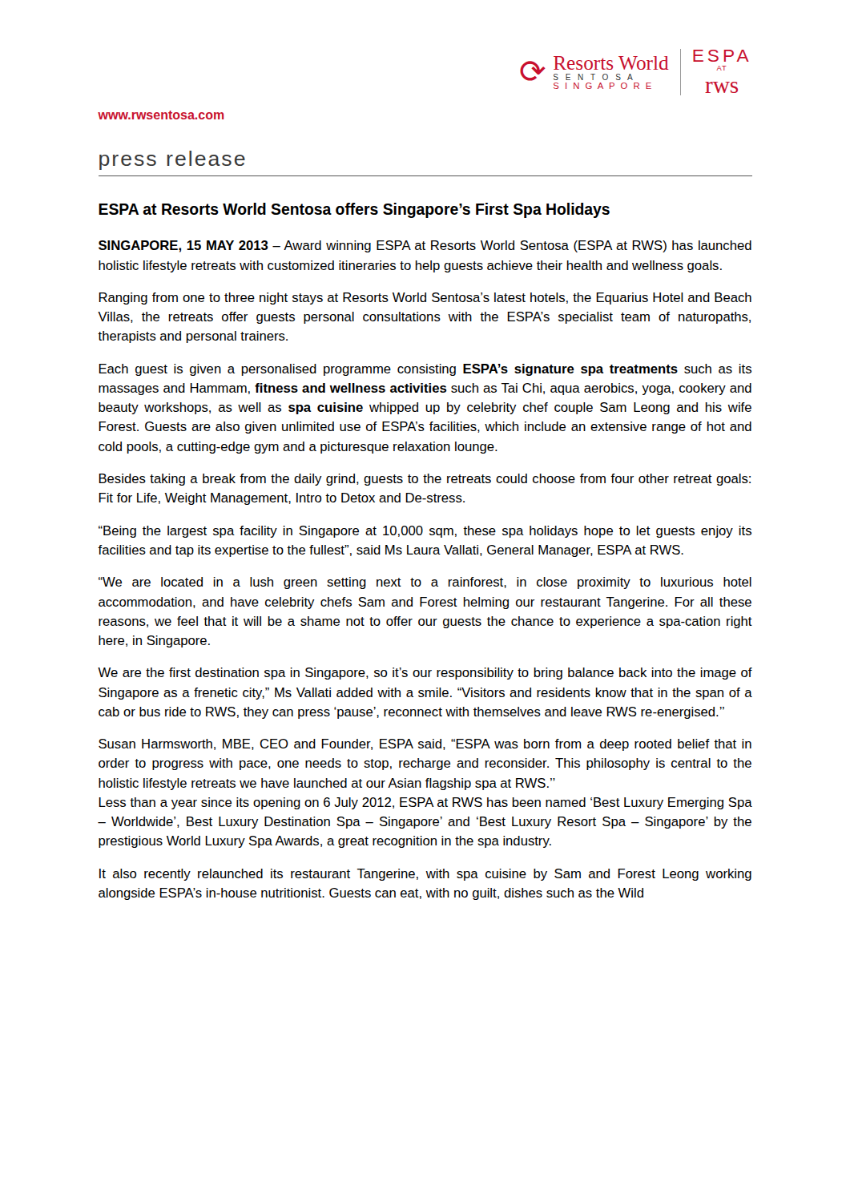⟳ Resorts World S E N T O S A S I N G A P O R E
ESPA AT rws
www.rwsentosa.com
press release
ESPA at Resorts World Sentosa offers Singapore’s First Spa Holidays
SINGAPORE, 15 MAY 2013 – Award winning ESPA at Resorts World Sentosa (ESPA at RWS) has launched holistic lifestyle retreats with customized itineraries to help guests achieve their health and wellness goals.
Ranging from one to three night stays at Resorts World Sentosa’s latest hotels, the Equarius Hotel and Beach Villas, the retreats offer guests personal consultations with the ESPA’s specialist team of naturopaths, therapists and personal trainers.
Each guest is given a personalised programme consisting ESPA’s signature spa treatments such as its massages and Hammam, fitness and wellness activities such as Tai Chi, aqua aerobics, yoga, cookery and beauty workshops, as well as spa cuisine whipped up by celebrity chef couple Sam Leong and his wife Forest. Guests are also given unlimited use of ESPA’s facilities, which include an extensive range of hot and cold pools, a cutting-edge gym and a picturesque relaxation lounge.
Besides taking a break from the daily grind, guests to the retreats could choose from four other retreat goals: Fit for Life, Weight Management, Intro to Detox and De-stress.
“Being the largest spa facility in Singapore at 10,000 sqm, these spa holidays hope to let guests enjoy its facilities and tap its expertise to the fullest”, said Ms Laura Vallati, General Manager, ESPA at RWS.
“We are located in a lush green setting next to a rainforest, in close proximity to luxurious hotel accommodation, and have celebrity chefs Sam and Forest helming our restaurant Tangerine. For all these reasons, we feel that it will be a shame not to offer our guests the chance to experience a spa-cation right here, in Singapore.
We are the first destination spa in Singapore, so it’s our responsibility to bring balance back into the image of Singapore as a frenetic city,” Ms Vallati added with a smile. “Visitors and residents know that in the span of a cab or bus ride to RWS, they can press ‘pause’, reconnect with themselves and leave RWS re-energised.’’
Susan Harmsworth, MBE, CEO and Founder, ESPA said, “ESPA was born from a deep rooted belief that in order to progress with pace, one needs to stop, recharge and reconsider. This philosophy is central to the holistic lifestyle retreats we have launched at our Asian flagship spa at RWS.’’
Less than a year since its opening on 6 July 2012, ESPA at RWS has been named ‘Best Luxury Emerging Spa – Worldwide’, Best Luxury Destination Spa – Singapore’ and ‘Best Luxury Resort Spa – Singapore’ by the prestigious World Luxury Spa Awards, a great recognition in the spa industry.
It also recently relaunched its restaurant Tangerine, with spa cuisine by Sam and Forest Leong working alongside ESPA’s in-house nutritionist. Guests can eat, with no guilt, dishes such as the Wild